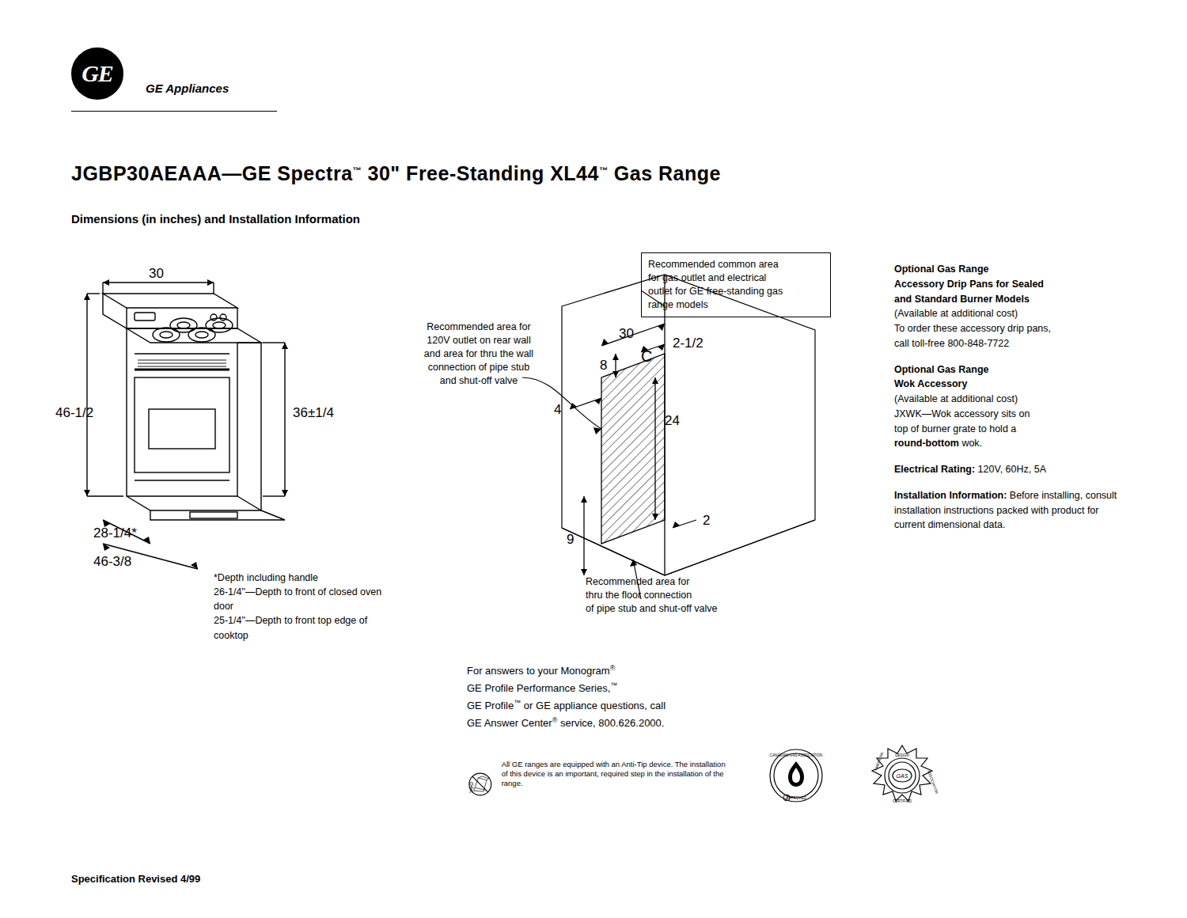GE
GE Appliances
JGBP30AEAAA—GE Spectra™ 30" Free-Standing XL44™ Gas Range
Dimensions (in inches) and Installation Information
30 46-1/2 36±1/4 28-1/4* 46-3/8
*Depth including handle
26-1/4"—Depth to front of closed oven door
25-1/4"—Depth to front top edge of cooktop
Recommended common area
for gas outlet and electrical
outlet for GE free-standing gas
range models
Recommended area for
120V outlet on rear wall
and area for thru the wall
connection of pipe stub
and shut-off valve
30 8 2-1/2 4 24 2 9 C
Recommended area for
thru the floor connection
of pipe stub and shut-off valve
Optional Gas Range
Accessory Drip Pans for Sealed
and Standard Burner Models
(Available at additional cost)
To order these accessory drip pans,
call toll-free 800-848-7722
Optional Gas Range
Wok Accessory
(Available at additional cost)
JXWK—Wok accessory sits on
top of burner grate to hold a
round-bottom wok.
Electrical Rating: 120V, 60Hz, 5A
Installation Information: Before installing, consult installation instructions packed with product for current dimensional data.
For answers to your Monogram®
GE Profile Performance Series,™
GE Profile™ or GE appliance questions, call
GE Answer Center® service, 800.626.2000.
All GE ranges are equipped with an Anti-Tip device. The installation of this device is an important, required step in the installation of the range.
CANADIAN GAS ASSOCIATION APPROVED C GAS DESIGN CERTIFIED AMERICAN ASSOCIATION
Specification Revised 4/99